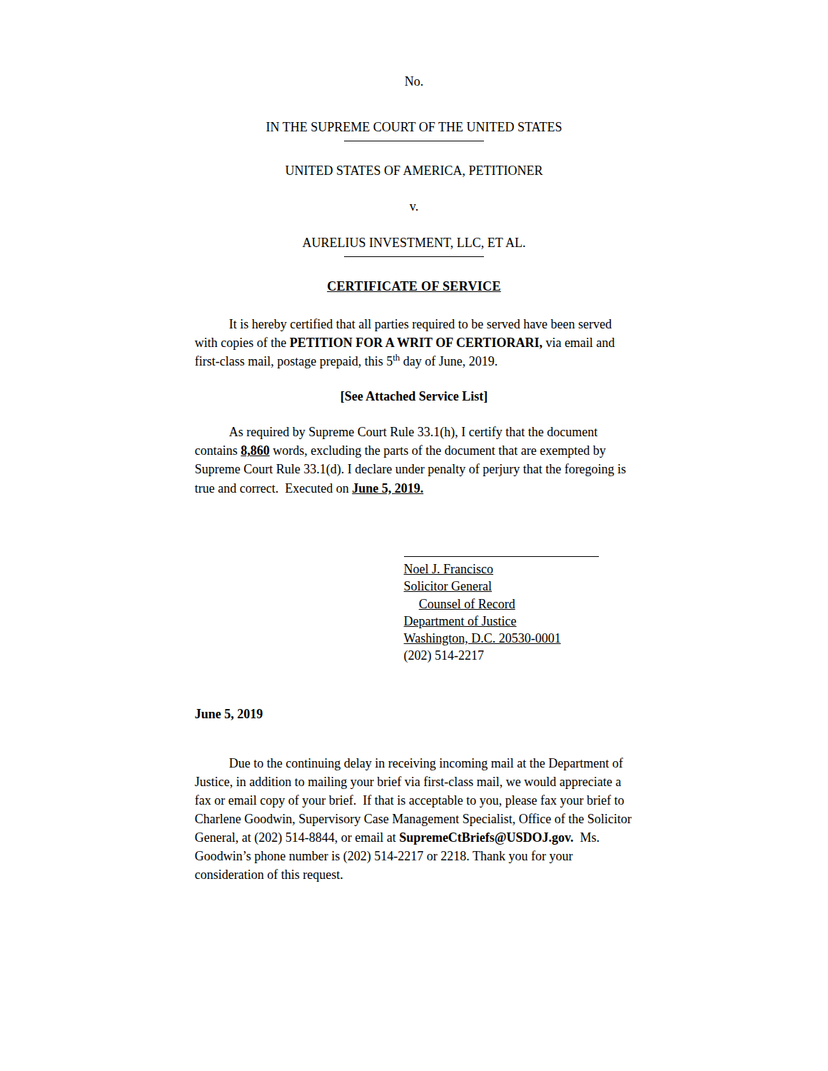No.
IN THE SUPREME COURT OF THE UNITED STATES
UNITED STATES OF AMERICA, PETITIONER
v.
AURELIUS INVESTMENT, LLC, ET AL.
CERTIFICATE OF SERVICE
It is hereby certified that all parties required to be served have been served with copies of the PETITION FOR A WRIT OF CERTIORARI, via email and first-class mail, postage prepaid, this 5th day of June, 2019.
[See Attached Service List]
As required by Supreme Court Rule 33.1(h), I certify that the document contains 8,860 words, excluding the parts of the document that are exempted by Supreme Court Rule 33.1(d). I declare under penalty of perjury that the foregoing is true and correct. Executed on June 5, 2019.
Noel J. Francisco
Solicitor General
Counsel of Record
Department of Justice
Washington, D.C. 20530-0001
(202) 514-2217
June 5, 2019
Due to the continuing delay in receiving incoming mail at the Department of Justice, in addition to mailing your brief via first-class mail, we would appreciate a fax or email copy of your brief. If that is acceptable to you, please fax your brief to Charlene Goodwin, Supervisory Case Management Specialist, Office of the Solicitor General, at (202) 514-8844, or email at SupremeCtBriefs@USDOJ.gov. Ms. Goodwin’s phone number is (202) 514-2217 or 2218. Thank you for your consideration of this request.